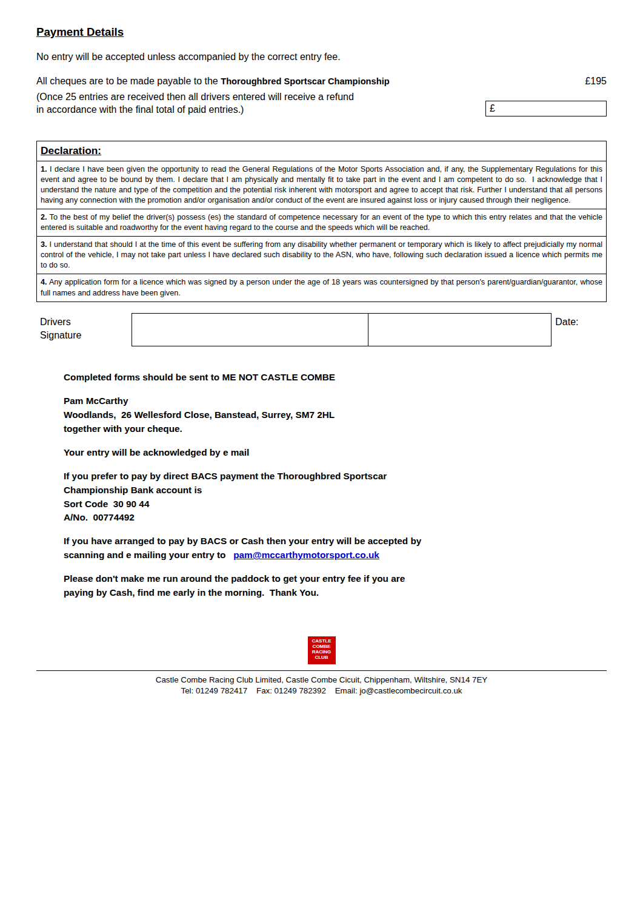Payment Details
No entry will be accepted unless accompanied by the correct entry fee.
All cheques are to be made payable to the Thoroughbred Sportscar Championship £195
(Once 25 entries are received then all drivers entered will receive a refund
in accordance with the final total of paid entries.) £
| Declaration: |
| 1. I declare I have been given the opportunity to read the General Regulations of the Motor Sports Association and, if any, the Supplementary Regulations for this event and agree to be bound by them. I declare that I am physically and mentally fit to take part in the event and I am competent to do so. I acknowledge that I understand the nature and type of the competition and the potential risk inherent with motorsport and agree to accept that risk. Further I understand that all persons having any connection with the promotion and/or organisation and/or conduct of the event are insured against loss or injury caused through their negligence. |
| 2. To the best of my belief the driver(s) possess (es) the standard of competence necessary for an event of the type to which this entry relates and that the vehicle entered is suitable and roadworthy for the event having regard to the course and the speeds which will be reached. |
| 3. I understand that should I at the time of this event be suffering from any disability whether permanent or temporary which is likely to affect prejudicially my normal control of the vehicle, I may not take part unless I have declared such disability to the ASN, who have, following such declaration issued a licence which permits me to do so. |
| 4. Any application form for a licence which was signed by a person under the age of 18 years was countersigned by that person's parent/guardian/guarantor, whose full names and address have been given. |
| Drivers Signature | | | Date: |
Completed forms should be sent to ME NOT CASTLE COMBE
Pam McCarthy
Woodlands, 26 Wellesford Close, Banstead, Surrey, SM7 2HL
together with your cheque.
Your entry will be acknowledged by e mail
If you prefer to pay by direct BACS payment the Thoroughbred Sportscar
Championship Bank account is
Sort Code 30 90 44
A/No. 00774492
If you have arranged to pay by BACS or Cash then your entry will be accepted by
scanning and e mailing your entry to pam@mccarthymotorsport.co.uk
Please don't make me run around the paddock to get your entry fee if you are
paying by Cash, find me early in the morning. Thank You.
CASTLE
COMBE
RACING
CLUB
Castle Combe Racing Club Limited, Castle Combe Cicuit, Chippenham, Wiltshire, SN14 7EY
Tel: 01249 782417 Fax: 01249 782392 Email: jo@castlecombecircuit.co.uk